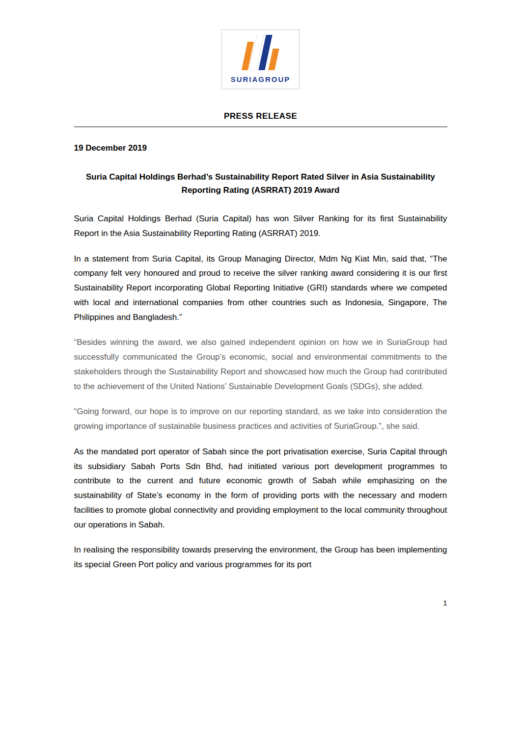SURIAGROUP
PRESS RELEASE
19 December 2019
Suria Capital Holdings Berhad’s Sustainability Report Rated Silver in Asia Sustainability Reporting Rating (ASRRAT) 2019 Award
Suria Capital Holdings Berhad (Suria Capital) has won Silver Ranking for its first Sustainability Report in the Asia Sustainability Reporting Rating (ASRRAT) 2019.
In a statement from Suria Capital, its Group Managing Director, Mdm Ng Kiat Min, said that, “The company felt very honoured and proud to receive the silver ranking award considering it is our first Sustainability Report incorporating Global Reporting Initiative (GRI) standards where we competed with local and international companies from other countries such as Indonesia, Singapore, The Philippines and Bangladesh.”
“Besides winning the award, we also gained independent opinion on how we in SuriaGroup had successfully communicated the Group’s economic, social and environmental commitments to the stakeholders through the Sustainability Report and showcased how much the Group had contributed to the achievement of the United Nations’ Sustainable Development Goals (SDGs), she added.
“Going forward, our hope is to improve on our reporting standard, as we take into consideration the growing importance of sustainable business practices and activities of SuriaGroup.”, she said.
As the mandated port operator of Sabah since the port privatisation exercise, Suria Capital through its subsidiary Sabah Ports Sdn Bhd, had initiated various port development programmes to contribute to the current and future economic growth of Sabah while emphasizing on the sustainability of State’s economy in the form of providing ports with the necessary and modern facilities to promote global connectivity and providing employment to the local community throughout our operations in Sabah.
In realising the responsibility towards preserving the environment, the Group has been implementing its special Green Port policy and various programmes for its port
1